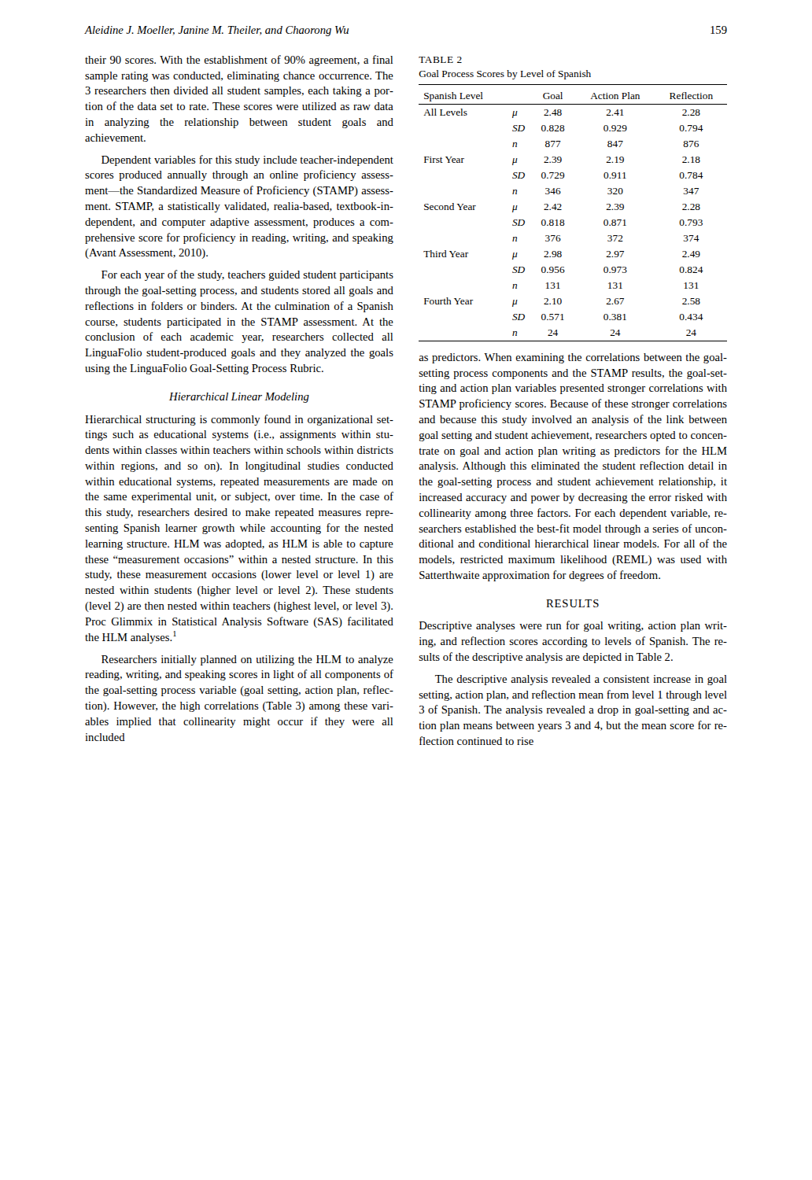Aleidine J. Moeller, Janine M. Theiler, and Chaorong Wu 159
their 90 scores. With the establishment of 90% agreement, a final sample rating was conducted, eliminating chance occurrence. The 3 researchers then divided all student samples, each taking a portion of the data set to rate. These scores were utilized as raw data in analyzing the relationship between student goals and achievement.
Dependent variables for this study include teacher-independent scores produced annually through an online proficiency assessment—the Standardized Measure of Proficiency (STAMP) assessment. STAMP, a statistically validated, realia-based, textbook-independent, and computer adaptive assessment, produces a comprehensive score for proficiency in reading, writing, and speaking (Avant Assessment, 2010).
For each year of the study, teachers guided student participants through the goal-setting process, and students stored all goals and reflections in folders or binders. At the culmination of a Spanish course, students participated in the STAMP assessment. At the conclusion of each academic year, researchers collected all LinguaFolio student-produced goals and they analyzed the goals using the LinguaFolio Goal-Setting Process Rubric.
Hierarchical Linear Modeling
Hierarchical structuring is commonly found in organizational settings such as educational systems (i.e., assignments within students within classes within teachers within schools within districts within regions, and so on). In longitudinal studies conducted within educational systems, repeated measurements are made on the same experimental unit, or subject, over time. In the case of this study, researchers desired to make repeated measures representing Spanish learner growth while accounting for the nested learning structure. HLM was adopted, as HLM is able to capture these “measurement occasions” within a nested structure. In this study, these measurement occasions (lower level or level 1) are nested within students (higher level or level 2). These students (level 2) are then nested within teachers (highest level, or level 3). Proc Glimmix in Statistical Analysis Software (SAS) facilitated the HLM analyses.1
Researchers initially planned on utilizing the HLM to analyze reading, writing, and speaking scores in light of all components of the goal-setting process variable (goal setting, action plan, reflection). However, the high correlations (Table 3) among these variables implied that collinearity might occur if they were all included
TABLE 2 Goal Process Scores by Level of Spanish
| Spanish Level | | Goal | Action Plan | Reflection |
| --- | --- | --- | --- | --- |
| All Levels | μ | 2.48 | 2.41 | 2.28 |
| | SD | 0.828 | 0.929 | 0.794 |
| | n | 877 | 847 | 876 |
| First Year | μ | 2.39 | 2.19 | 2.18 |
| | SD | 0.729 | 0.911 | 0.784 |
| | n | 346 | 320 | 347 |
| Second Year | μ | 2.42 | 2.39 | 2.28 |
| | SD | 0.818 | 0.871 | 0.793 |
| | n | 376 | 372 | 374 |
| Third Year | μ | 2.98 | 2.97 | 2.49 |
| | SD | 0.956 | 0.973 | 0.824 |
| | n | 131 | 131 | 131 |
| Fourth Year | μ | 2.10 | 2.67 | 2.58 |
| | SD | 0.571 | 0.381 | 0.434 |
| | n | 24 | 24 | 24 |
as predictors. When examining the correlations between the goal-setting process components and the STAMP results, the goal-setting and action plan variables presented stronger correlations with STAMP proficiency scores. Because of these stronger correlations and because this study involved an analysis of the link between goal setting and student achievement, researchers opted to concentrate on goal and action plan writing as predictors for the HLM analysis. Although this eliminated the student reflection detail in the goal-setting process and student achievement relationship, it increased accuracy and power by decreasing the error risked with collinearity among three factors. For each dependent variable, researchers established the best-fit model through a series of unconditional and conditional hierarchical linear models. For all of the models, restricted maximum likelihood (REML) was used with Satterthwaite approximation for degrees of freedom.
RESULTS
Descriptive analyses were run for goal writing, action plan writing, and reflection scores according to levels of Spanish. The results of the descriptive analysis are depicted in Table 2.
The descriptive analysis revealed a consistent increase in goal setting, action plan, and reflection mean from level 1 through level 3 of Spanish. The analysis revealed a drop in goal-setting and action plan means between years 3 and 4, but the mean score for reflection continued to rise